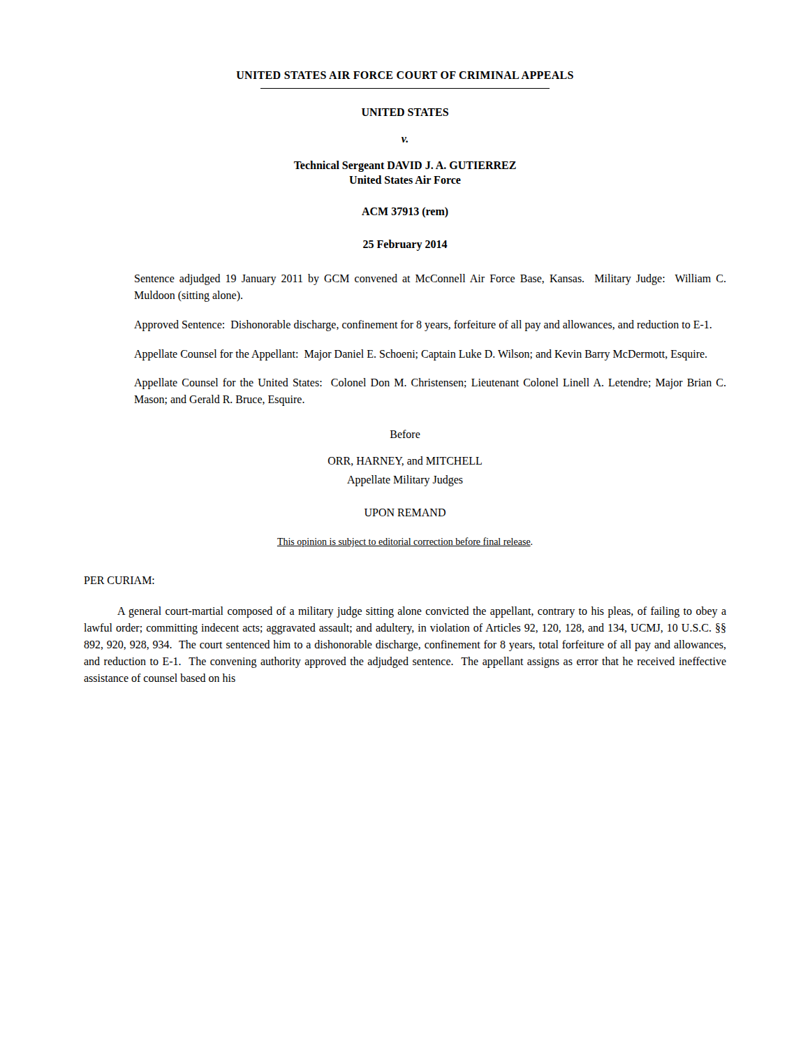UNITED STATES AIR FORCE COURT OF CRIMINAL APPEALS
UNITED STATES
v.
Technical Sergeant DAVID J. A. GUTIERREZ
United States Air Force
ACM 37913 (rem)
25 February 2014
Sentence adjudged 19 January 2011 by GCM convened at McConnell Air Force Base, Kansas. Military Judge: William C. Muldoon (sitting alone).
Approved Sentence: Dishonorable discharge, confinement for 8 years, forfeiture of all pay and allowances, and reduction to E-1.
Appellate Counsel for the Appellant: Major Daniel E. Schoeni; Captain Luke D. Wilson; and Kevin Barry McDermott, Esquire.
Appellate Counsel for the United States: Colonel Don M. Christensen; Lieutenant Colonel Linell A. Letendre; Major Brian C. Mason; and Gerald R. Bruce, Esquire.
Before
ORR, HARNEY, and MITCHELL
Appellate Military Judges
UPON REMAND
This opinion is subject to editorial correction before final release.
PER CURIAM:
A general court-martial composed of a military judge sitting alone convicted the appellant, contrary to his pleas, of failing to obey a lawful order; committing indecent acts; aggravated assault; and adultery, in violation of Articles 92, 120, 128, and 134, UCMJ, 10 U.S.C. §§ 892, 920, 928, 934. The court sentenced him to a dishonorable discharge, confinement for 8 years, total forfeiture of all pay and allowances, and reduction to E-1. The convening authority approved the adjudged sentence. The appellant assigns as error that he received ineffective assistance of counsel based on his